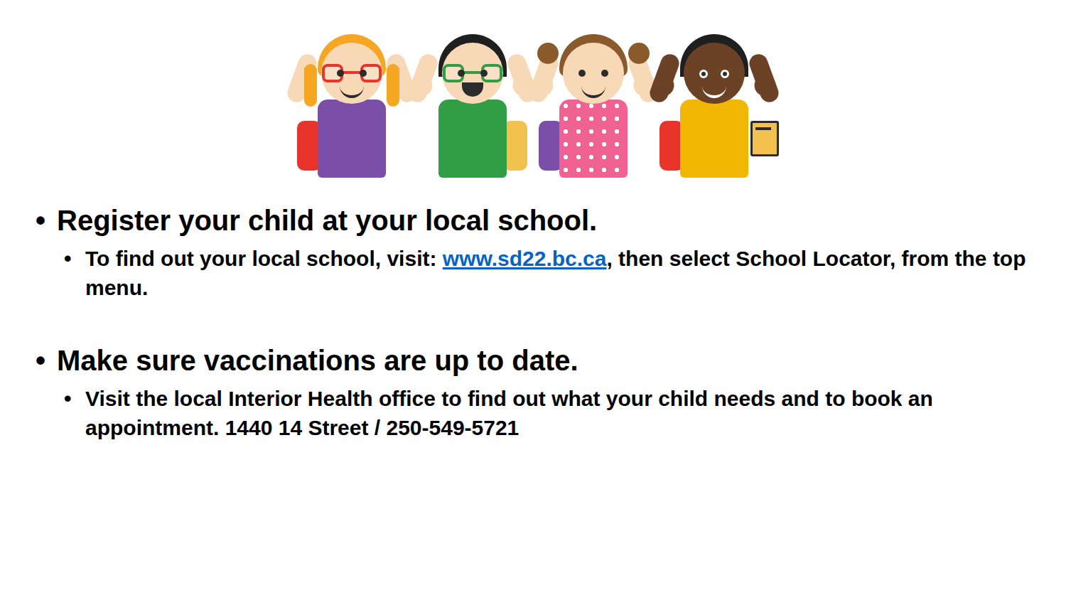Register your child at your local school.
To find out your local school, visit: www.sd22.bc.ca, then select School Locator, from the top menu.
Make sure vaccinations are up to date.
Visit the local Interior Health office to find out what your child needs and to book an appointment. 1440 14 Street / 250-549-5721